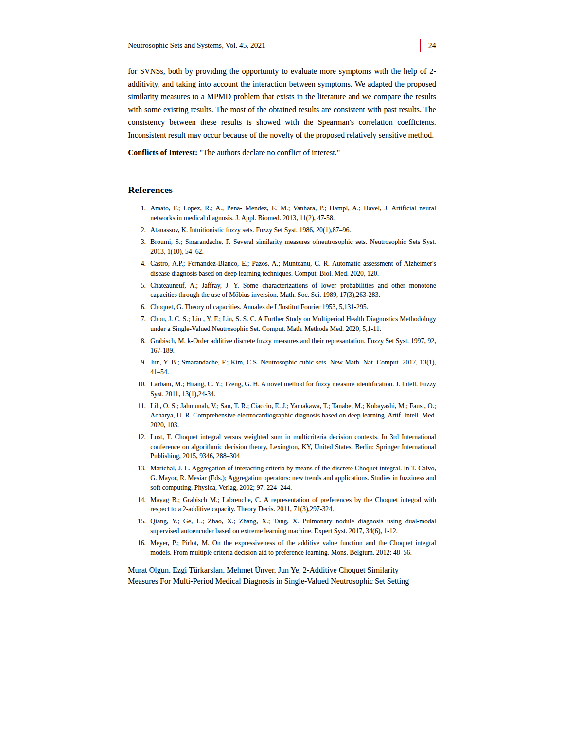Neutrosophic Sets and Systems, Vol. 45, 2021
24
for SVNSs, both by providing the opportunity to evaluate more symptoms with the help of 2-additivity, and taking into account the interaction between symptoms. We adapted the proposed similarity measures to a MPMD problem that exists in the literature and we compare the results with some existing results. The most of the obtained results are consistent with past results. The consistency between these results is showed with the Spearman's correlation coefficients. Inconsistent result may occur because of the novelty of the proposed relatively sensitive method.
Conflicts of Interest: "The authors declare no conflict of interest."
References
Amato, F.; Lopez, R.; A., Pena- Mendez, E. M.; Vanhara, P.; Hampl, A.; Havel, J. Artificial neural networks in medical diagnosis. J. Appl. Biomed. 2013, 11(2), 47-58.
Atanassov, K. Intuitionistic fuzzy sets. Fuzzy Set Syst. 1986, 20(1),87–96.
Broumi, S.; Smarandache, F. Several similarity measures ofneutrosophic sets. Neutrosophic Sets Syst. 2013, 1(10), 54–62.
Castro, A.P.; Fernandez-Blanco, E.; Pazos, A.; Munteanu, C. R. Automatic assessment of Alzheimer's disease diagnosis based on deep learning techniques. Comput. Biol. Med. 2020, 120.
Chateauneuf, A.; Jaffray, J. Y. Some characterizations of lower probabilities and other monotone capacities through the use of Möbius inversion. Math. Soc. Sci. 1989, 17(3),263-283.
Choquet, G. Theory of capacities. Annales de L'Institut Fourier 1953, 5,131-295.
Chou, J. C. S.; Lin , Y. F.; Lin, S. S. C. A Further Study on Multiperiod Health Diagnostics Methodology under a Single-Valued Neutrosophic Set. Comput. Math. Methods Med. 2020, 5,1-11.
Grabisch, M. k-Order additive discrete fuzzy measures and their represantation. Fuzzy Set Syst. 1997, 92, 167-189.
Jun, Y. B.; Smarandache, F.; Kim, C.S. Neutrosophic cubic sets. New Math. Nat. Comput. 2017, 13(1), 41–54.
Larbani, M.; Huang, C. Y.; Tzeng, G. H. A novel method for fuzzy measure identification. J. Intell. Fuzzy Syst. 2011, 13(1),24-34.
Lih, O. S.; Jahmunah, V.; San, T. R.; Ciaccio, E. J.; Yamakawa, T.; Tanabe, M.; Kobayashi, M.; Faust, O.; Acharya, U. R. Comprehensive electrocardiographic diagnosis based on deep learning. Artif. Intell. Med. 2020, 103.
Lust, T. Choquet integral versus weighted sum in multicriteria decision contexts. In 3rd International conference on algorithmic decision theory, Lexington, KY, United States, Berlin: Springer International Publishing, 2015, 9346, 288–304
Marichal, J. L. Aggregation of interacting criteria by means of the discrete Choquet integral. In T. Calvo, G. Mayor, R. Mesiar (Eds.); Aggregation operators: new trends and applications. Studies in fuzziness and soft computing. Physica, Verlag, 2002; 97, 224–244.
Mayag B.; Grabisch M.; Labreuche, C. A representation of preferences by the Choquet integral with respect to a 2-additive capacity. Theory Decis. 2011, 71(3),297-324.
Qiang, Y.; Ge, L.; Zhao, X.; Zhang, X.; Tang, X. Pulmonary nodule diagnosis using dual-modal supervised autoencoder based on extreme learning machine. Expert Syst. 2017, 34(6), 1-12.
Meyer, P.; Pirlot, M. On the expressiveness of the additive value function and the Choquet integral models. From multiple criteria decision aid to preference learning, Mons, Belgium, 2012; 48–56.
Murat Olgun, Ezgi Türkarslan, Mehmet Ünver, Jun Ye, 2-Additive Choquet Similarity
Measures For Multi-Period Medical Diagnosis in Single-Valued Neutrosophic Set Setting